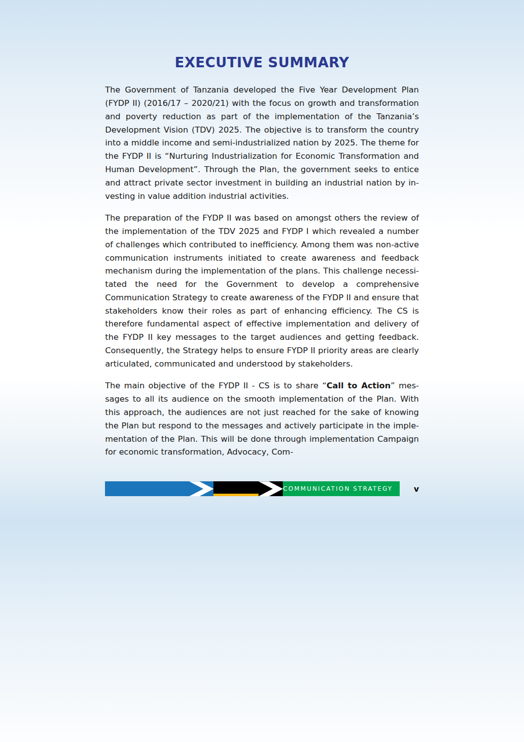EXECUTIVE SUMMARY
The Government of Tanzania developed the Five Year Development Plan (FYDP II) (2016/17 – 2020/21) with the focus on growth and transformation and poverty reduction as part of the implementation of the Tanzania’s Development Vision (TDV) 2025. The objective is to transform the country into a middle income and semi-industrialized nation by 2025. The theme for the FYDP II is “Nurturing Industrialization for Economic Transformation and Human Development”. Through the Plan, the government seeks to entice and attract private sector investment in building an industrial nation by investing in value addition industrial activities.
The preparation of the FYDP II was based on amongst others the review of the implementation of the TDV 2025 and FYDP I which revealed a number of challenges which contributed to inefficiency. Among them was non-active communication instruments initiated to create awareness and feedback mechanism during the implementation of the plans. This challenge necessitated the need for the Government to develop a comprehensive Communication Strategy to create awareness of the FYDP II and ensure that stakeholders know their roles as part of enhancing efficiency. The CS is therefore fundamental aspect of effective implementation and delivery of the FYDP II key messages to the target audiences and getting feedback. Consequently, the Strategy helps to ensure FYDP II priority areas are clearly articulated, communicated and understood by stakeholders.
The main objective of the FYDP II - CS is to share “Call to Action” messages to all its audience on the smooth implementation of the Plan. With this approach, the audiences are not just reached for the sake of knowing the Plan but respond to the messages and actively participate in the implementation of the Plan. This will be done through implementation Campaign for economic transformation, Advocacy, Com-
COMMUNICATION STRATEGY
v